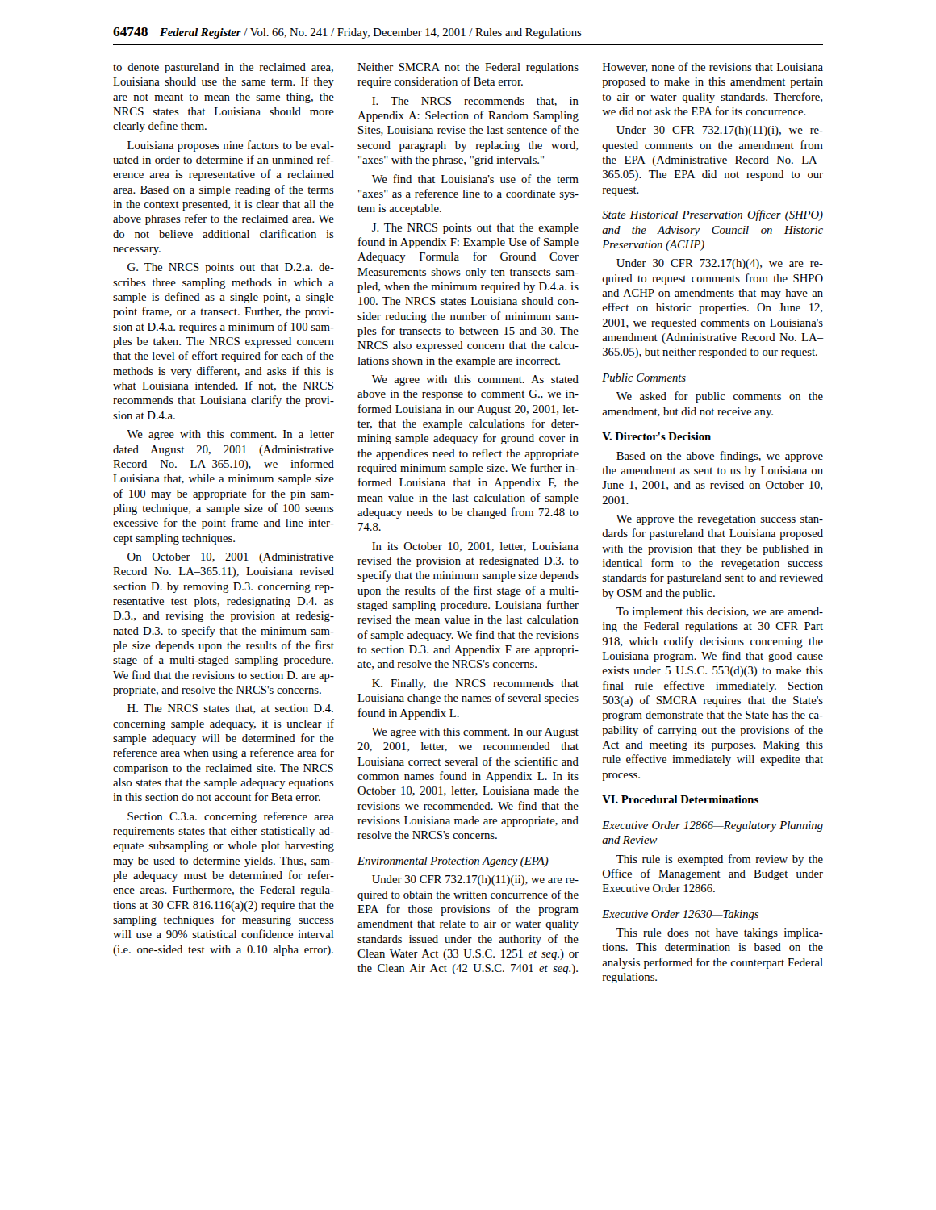64748 Federal Register / Vol. 66, No. 241 / Friday, December 14, 2001 / Rules and Regulations
to denote pastureland in the reclaimed area, Louisiana should use the same term. If they are not meant to mean the same thing, the NRCS states that Louisiana should more clearly define them.
Louisiana proposes nine factors to be evaluated in order to determine if an unmined reference area is representative of a reclaimed area. Based on a simple reading of the terms in the context presented, it is clear that all the above phrases refer to the reclaimed area. We do not believe additional clarification is necessary.
G. The NRCS points out that D.2.a. describes three sampling methods in which a sample is defined as a single point, a single point frame, or a transect. Further, the provision at D.4.a. requires a minimum of 100 samples be taken. The NRCS expressed concern that the level of effort required for each of the methods is very different, and asks if this is what Louisiana intended. If not, the NRCS recommends that Louisiana clarify the provision at D.4.a.
We agree with this comment. In a letter dated August 20, 2001 (Administrative Record No. LA–365.10), we informed Louisiana that, while a minimum sample size of 100 may be appropriate for the pin sampling technique, a sample size of 100 seems excessive for the point frame and line intercept sampling techniques.
On October 10, 2001 (Administrative Record No. LA–365.11), Louisiana revised section D. by removing D.3. concerning representative test plots, redesignating D.4. as D.3., and revising the provision at redesignated D.3. to specify that the minimum sample size depends upon the results of the first stage of a multi-staged sampling procedure. We find that the revisions to section D. are appropriate, and resolve the NRCS's concerns.
H. The NRCS states that, at section D.4. concerning sample adequacy, it is unclear if sample adequacy will be determined for the reference area when using a reference area for comparison to the reclaimed site. The NRCS also states that the sample adequacy equations in this section do not account for Beta error.
Section C.3.a. concerning reference area requirements states that either statistically adequate subsampling or whole plot harvesting may be used to determine yields. Thus, sample adequacy must be determined for reference areas. Furthermore, the Federal regulations at 30 CFR 816.116(a)(2) require that the sampling techniques for measuring success will use a 90% statistical confidence interval (i.e. one-sided test with a 0.10 alpha error). Neither SMCRA not the Federal regulations require consideration of Beta error.
I. The NRCS recommends that, in Appendix A: Selection of Random Sampling Sites, Louisiana revise the last sentence of the second paragraph by replacing the word, "axes" with the phrase, "grid intervals."
We find that Louisiana's use of the term "axes" as a reference line to a coordinate system is acceptable.
J. The NRCS points out that the example found in Appendix F: Example Use of Sample Adequacy Formula for Ground Cover Measurements shows only ten transects sampled, when the minimum required by D.4.a. is 100. The NRCS states Louisiana should consider reducing the number of minimum samples for transects to between 15 and 30. The NRCS also expressed concern that the calculations shown in the example are incorrect.
We agree with this comment. As stated above in the response to comment G., we informed Louisiana in our August 20, 2001, letter, that the example calculations for determining sample adequacy for ground cover in the appendices need to reflect the appropriate required minimum sample size. We further informed Louisiana that in Appendix F, the mean value in the last calculation of sample adequacy needs to be changed from 72.48 to 74.8.
In its October 10, 2001, letter, Louisiana revised the provision at redesignated D.3. to specify that the minimum sample size depends upon the results of the first stage of a multi-staged sampling procedure. Louisiana further revised the mean value in the last calculation of sample adequacy. We find that the revisions to section D.3. and Appendix F are appropriate, and resolve the NRCS's concerns.
K. Finally, the NRCS recommends that Louisiana change the names of several species found in Appendix L.
We agree with this comment. In our August 20, 2001, letter, we recommended that Louisiana correct several of the scientific and common names found in Appendix L. In its October 10, 2001, letter, Louisiana made the revisions we recommended. We find that the revisions Louisiana made are appropriate, and resolve the NRCS's concerns.
Environmental Protection Agency (EPA)
Under 30 CFR 732.17(h)(11)(ii), we are required to obtain the written concurrence of the EPA for those provisions of the program amendment that relate to air or water quality standards issued under the authority of the Clean Water Act (33 U.S.C. 1251 et seq.) or the Clean Air Act (42 U.S.C. 7401 et seq.). However, none of the revisions that Louisiana proposed to make in this amendment pertain to air or water quality standards. Therefore, we did not ask the EPA for its concurrence.
Under 30 CFR 732.17(h)(11)(i), we requested comments on the amendment from the EPA (Administrative Record No. LA–365.05). The EPA did not respond to our request.
State Historical Preservation Officer (SHPO) and the Advisory Council on Historic Preservation (ACHP)
Under 30 CFR 732.17(h)(4), we are required to request comments from the SHPO and ACHP on amendments that may have an effect on historic properties. On June 12, 2001, we requested comments on Louisiana's amendment (Administrative Record No. LA–365.05), but neither responded to our request.
Public Comments
We asked for public comments on the amendment, but did not receive any.
V. Director's Decision
Based on the above findings, we approve the amendment as sent to us by Louisiana on June 1, 2001, and as revised on October 10, 2001.
We approve the revegetation success standards for pastureland that Louisiana proposed with the provision that they be published in identical form to the revegetation success standards for pastureland sent to and reviewed by OSM and the public.
To implement this decision, we are amending the Federal regulations at 30 CFR Part 918, which codify decisions concerning the Louisiana program. We find that good cause exists under 5 U.S.C. 553(d)(3) to make this final rule effective immediately. Section 503(a) of SMCRA requires that the State's program demonstrate that the State has the capability of carrying out the provisions of the Act and meeting its purposes. Making this rule effective immediately will expedite that process.
VI. Procedural Determinations
Executive Order 12866—Regulatory Planning and Review
This rule is exempted from review by the Office of Management and Budget under Executive Order 12866.
Executive Order 12630—Takings
This rule does not have takings implications. This determination is based on the analysis performed for the counterpart Federal regulations.